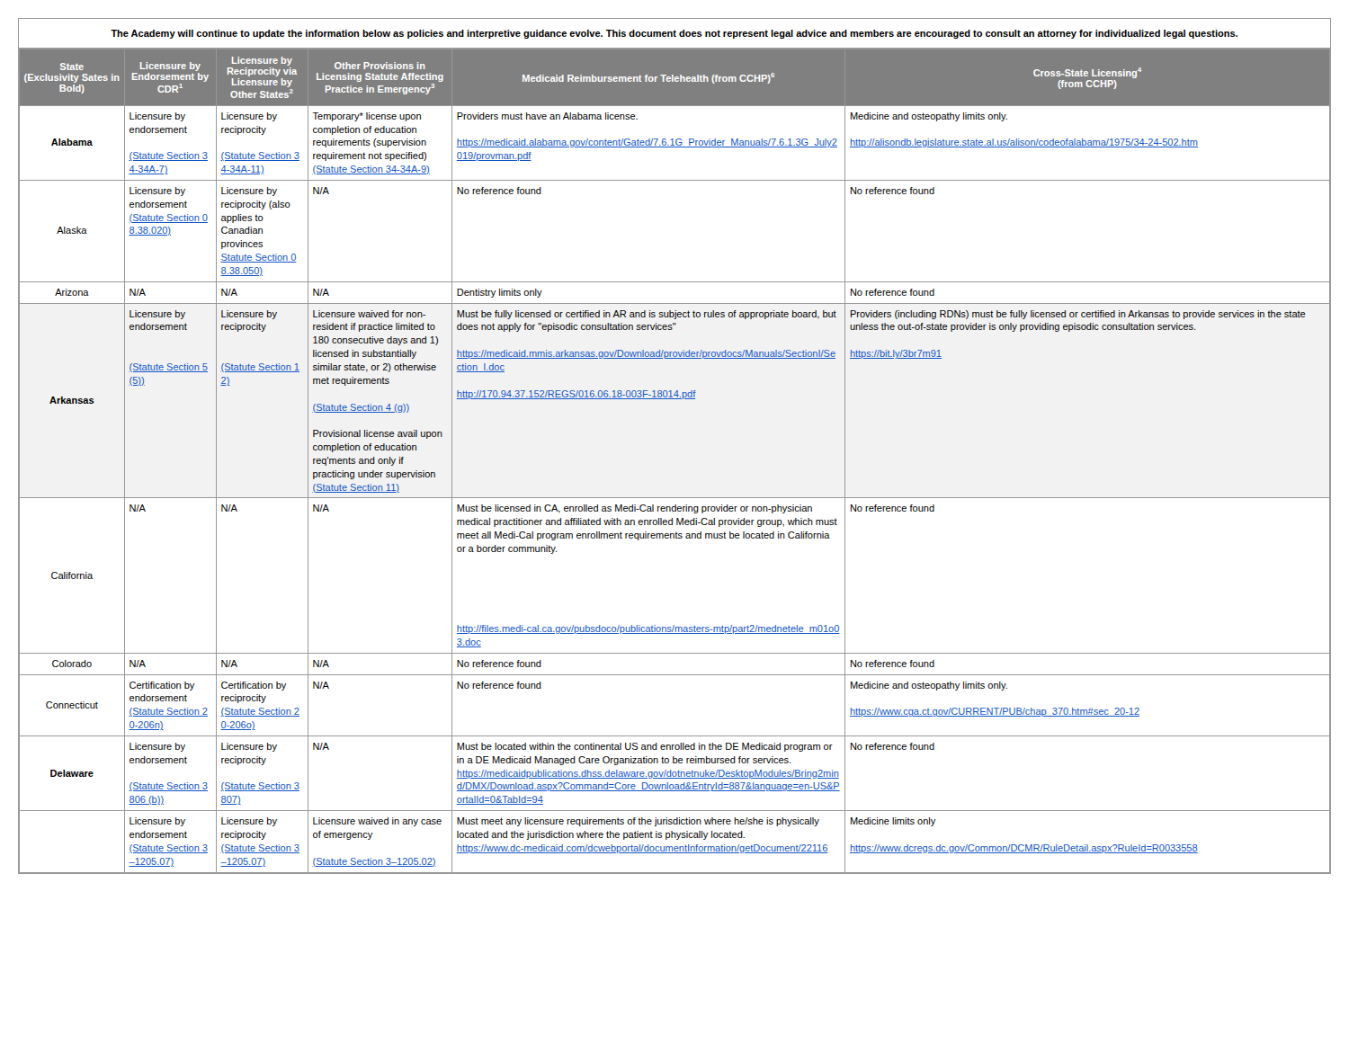The Academy will continue to update the information below as policies and interpretive guidance evolve. This document does not represent legal advice and members are encouraged to consult an attorney for individualized legal questions.
| State (Exclusivity Sates in Bold) | Licensure by Endorsement by CDR 1 | Licensure by Reciprocity via Licensure by Other States 2 | Other Provisions in Licensing Statute Affecting Practice in Emergency 3 | Medicaid Reimbursement for Telehealth (from CCHP) 6 | Cross-State Licensing 4 (from CCHP) |
| --- | --- | --- | --- | --- | --- |
| Alabama | Licensure by endorsement (Statute Section 34-34A-7) | Licensure by reciprocity (Statute Section 34-34A-11) | Temporary* license upon completion of education requirements (supervision requirement not specified) (Statute Section 34-34A-9) | Providers must have an Alabama license. https://medicaid.alabama.gov/content/Gated/7.6.1G_Provider_Manuals/7.6.1.3G_July2019/provman.pdf | Medicine and osteopathy limits only. http://alisondb.legislature.state.al.us/alison/codeofalabama/1975/34-24-502.htm |
| Alaska | Licensure by endorsement (Statute Section 08.38.020) | Licensure by reciprocity (also applies to Canadian provinces Statute Section 08.38.050) | N/A | No reference found | No reference found |
| Arizona | N/A | N/A | N/A | Dentistry limits only | No reference found |
| Arkansas | Licensure by endorsement (Statute Section 5(5)) | Licensure by reciprocity (Statute Section 12) | Licensure waived for non-resident if practice limited to 180 consecutive days and 1) licensed in substantially similar state, or 2) otherwise met requirements (Statute Section 4 (g)) Provisional license avail upon completion of education req'ments and only if practicing under supervision (Statute Section 11) | Must be fully licensed or certified in AR and is subject to rules of appropriate board, but does not apply for "episodic consultation services" https://medicaid.mmis.arkansas.gov/Download/provider/provdocs/Manuals/SectionI/Section_I.doc http://170.94.37.152/REGS/016.06.18-003F-18014.pdf | Providers (including RDNs) must be fully licensed or certified in Arkansas to provide services in the state unless the out-of-state provider is only providing episodic consultation services. https://bit.ly/3br7m91 |
| California | N/A | N/A | N/A | Must be licensed in CA, enrolled as Medi-Cal rendering provider or non-physician medical practitioner and affiliated with an enrolled Medi-Cal provider group, which must meet all Medi-Cal program enrollment requirements and must be located in California or a border community. http://files.medi-cal.ca.gov/pubsdoco/publications/masters-mtp/part2/mednetele_m01o03.doc | No reference found |
| Colorado | N/A | N/A | N/A | No reference found | No reference found |
| Connecticut | Certification by endorsement (Statute Section 20-206n) | Certification by reciprocity (Statute Section 20-206o) | N/A | No reference found | Medicine and osteopathy limits only. https://www.cga.ct.gov/CURRENT/PUB/chap_370.htm#sec_20-12 |
| Delaware | Licensure by endorsement (Statute Section 3806 (b)) | Licensure by reciprocity (Statute Section 3807) | N/A | Must be located within the continental US and enrolled in the DE Medicaid program or in a DE Medicaid Managed Care Organization to be reimbursed for services. https://medicaidpublications.dhss.delaware.gov/dotnetnuke/DesktopModules/Bring2mind/DMX/Download.aspx?Command=Core_Download&EntryId=887&language=en-US&PortalId=0&TabId=94 | No reference found |
| | Licensure by endorsement (Statute Section 3–1205.07) | Licensure by reciprocity (Statute Section 3–1205.07) | Licensure waived in any case of emergency (Statute Section 3–1205.02) | Must meet any licensure requirements of the jurisdiction where he/she is physically located and the jurisdiction where the patient is physically located. https://www.dc-medicaid.com/dcwebportal/documentInformation/getDocument/22116 | Medicine limits only https://www.dcregs.dc.gov/Common/DCMR/RuleDetail.aspx?RuleId=R0033558 |